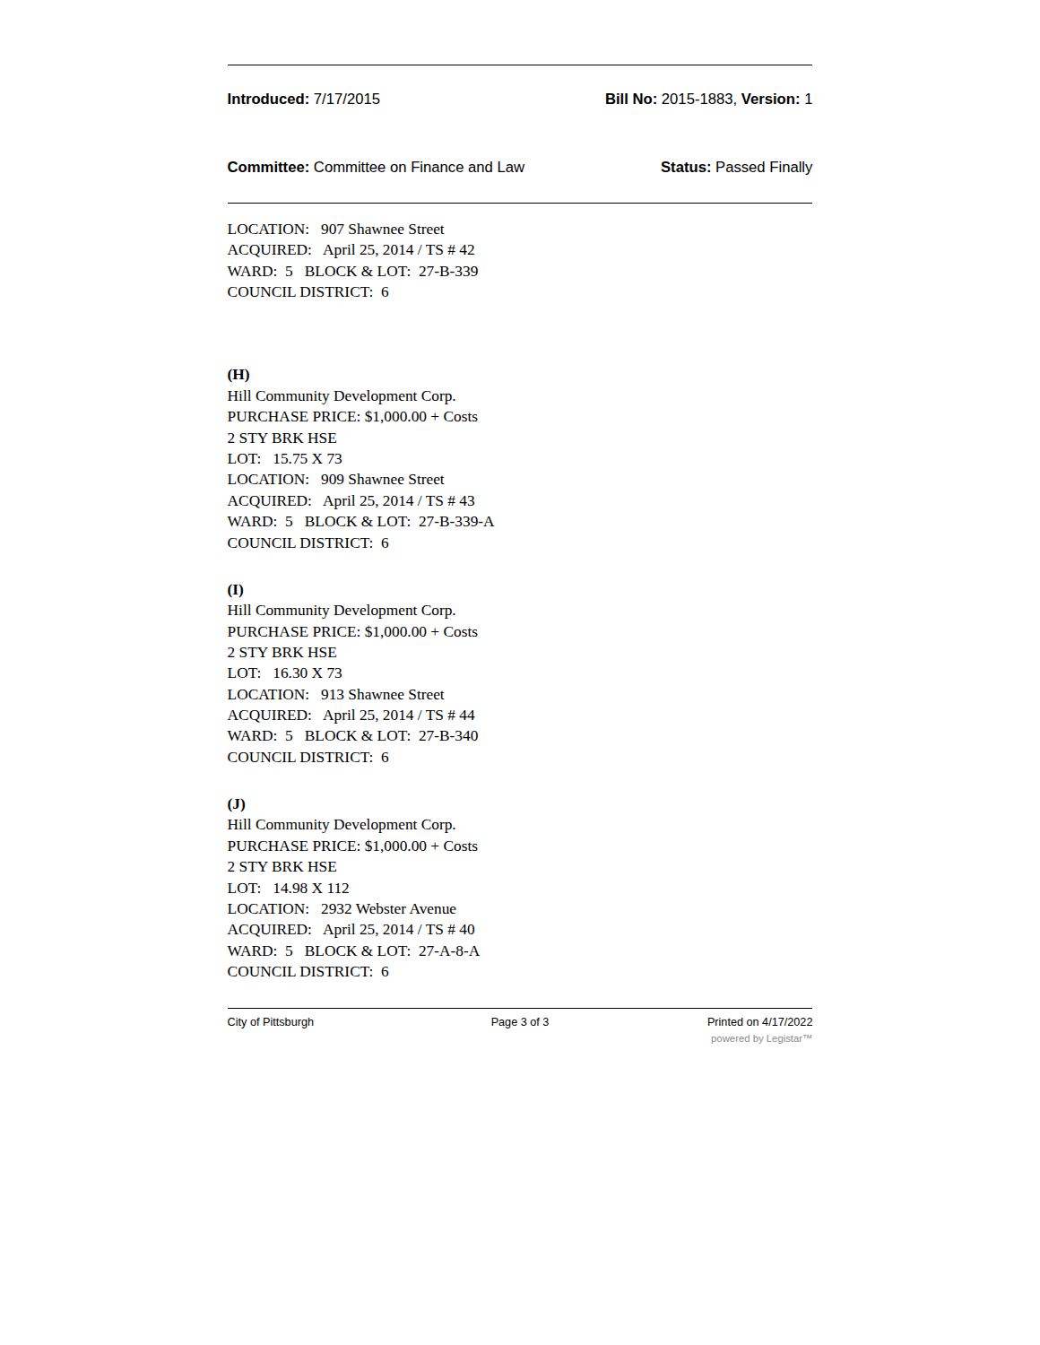| Introduced: 7/17/2015 | Bill No: 2015-1883, Version: 1 |
| Committee: Committee on Finance and Law | Status: Passed Finally |
LOCATION: 907 Shawnee Street
ACQUIRED: April 25, 2014 / TS # 42
WARD: 5 BLOCK & LOT: 27-B-339
COUNCIL DISTRICT: 6
(H)
Hill Community Development Corp.
PURCHASE PRICE: $1,000.00 + Costs
2 STY BRK HSE
LOT: 15.75 X 73
LOCATION: 909 Shawnee Street
ACQUIRED: April 25, 2014 / TS # 43
WARD: 5 BLOCK & LOT: 27-B-339-A
COUNCIL DISTRICT: 6
(I)
Hill Community Development Corp.
PURCHASE PRICE: $1,000.00 + Costs
2 STY BRK HSE
LOT: 16.30 X 73
LOCATION: 913 Shawnee Street
ACQUIRED: April 25, 2014 / TS # 44
WARD: 5 BLOCK & LOT: 27-B-340
COUNCIL DISTRICT: 6
(J)
Hill Community Development Corp.
PURCHASE PRICE: $1,000.00 + Costs
2 STY BRK HSE
LOT: 14.98 X 112
LOCATION: 2932 Webster Avenue
ACQUIRED: April 25, 2014 / TS # 40
WARD: 5 BLOCK & LOT: 27-A-8-A
COUNCIL DISTRICT: 6
City of Pittsburgh
Page 3 of 3
Printed on 4/17/2022
powered by Legistar™